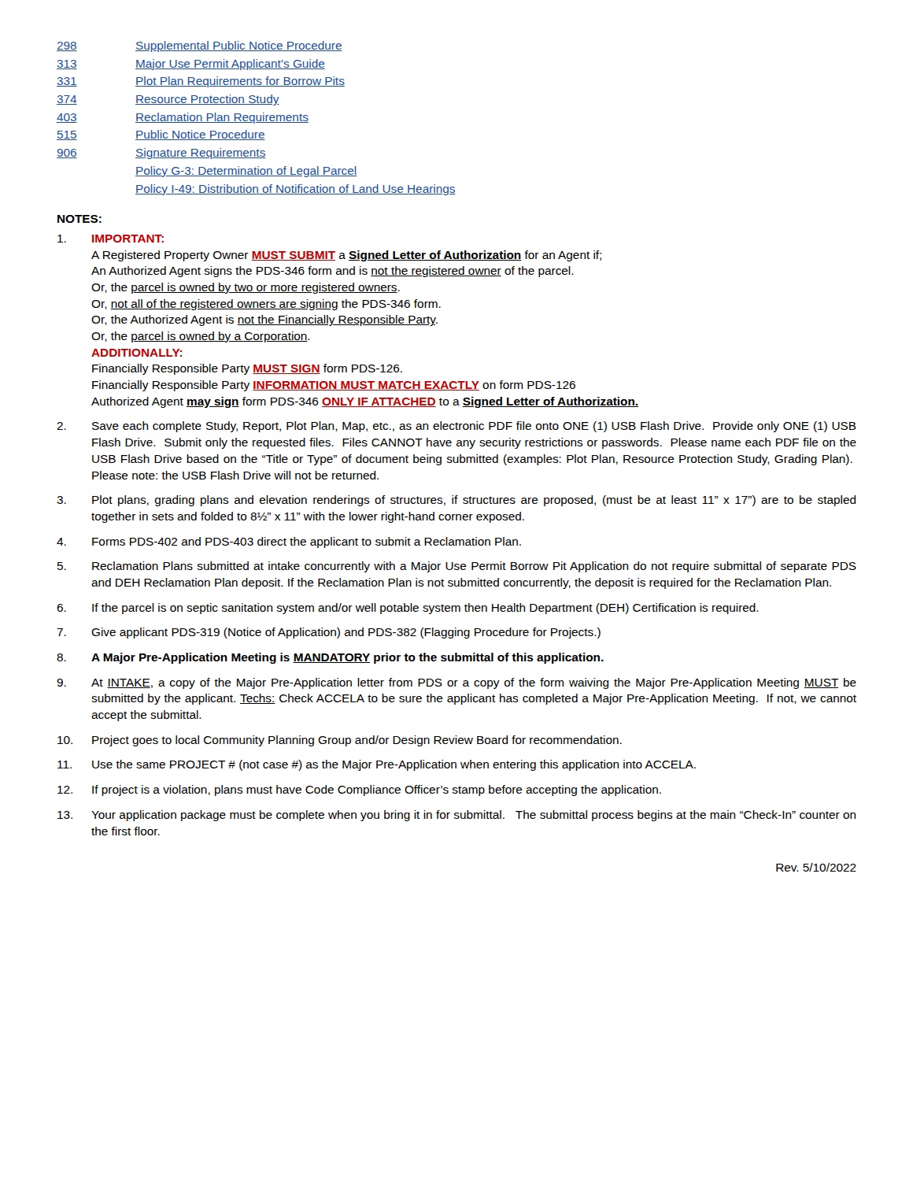298 Supplemental Public Notice Procedure
313 Major Use Permit Applicant’s Guide
331 Plot Plan Requirements for Borrow Pits
374 Resource Protection Study
403 Reclamation Plan Requirements
515 Public Notice Procedure
906 Signature Requirements
Policy G-3: Determination of Legal Parcel
Policy I-49: Distribution of Notification of Land Use Hearings
NOTES:
IMPORTANT:
A Registered Property Owner MUST SUBMIT a Signed Letter of Authorization for an Agent if;
An Authorized Agent signs the PDS-346 form and is not the registered owner of the parcel.
Or, the parcel is owned by two or more registered owners.
Or, not all of the registered owners are signing the PDS-346 form.
Or, the Authorized Agent is not the Financially Responsible Party.
Or, the parcel is owned by a Corporation.
ADDITIONALLY:
Financially Responsible Party MUST SIGN form PDS-126.
Financially Responsible Party INFORMATION MUST MATCH EXACTLY on form PDS-126
Authorized Agent may sign form PDS-346 ONLY IF ATTACHED to a Signed Letter of Authorization.
Save each complete Study, Report, Plot Plan, Map, etc., as an electronic PDF file onto ONE (1) USB Flash Drive. Provide only ONE (1) USB Flash Drive. Submit only the requested files. Files CANNOT have any security restrictions or passwords. Please name each PDF file on the USB Flash Drive based on the “Title or Type” of document being submitted (examples: Plot Plan, Resource Protection Study, Grading Plan). Please note: the USB Flash Drive will not be returned.
Plot plans, grading plans and elevation renderings of structures, if structures are proposed, (must be at least 11” x 17”) are to be stapled together in sets and folded to 8½” x 11” with the lower right-hand corner exposed.
Forms PDS-402 and PDS-403 direct the applicant to submit a Reclamation Plan.
Reclamation Plans submitted at intake concurrently with a Major Use Permit Borrow Pit Application do not require submittal of separate PDS and DEH Reclamation Plan deposit. If the Reclamation Plan is not submitted concurrently, the deposit is required for the Reclamation Plan.
If the parcel is on septic sanitation system and/or well potable system then Health Department (DEH) Certification is required.
Give applicant PDS-319 (Notice of Application) and PDS-382 (Flagging Procedure for Projects.)
A Major Pre-Application Meeting is MANDATORY prior to the submittal of this application.
At INTAKE, a copy of the Major Pre-Application letter from PDS or a copy of the form waiving the Major Pre-Application Meeting MUST be submitted by the applicant. Techs: Check ACCELA to be sure the applicant has completed a Major Pre-Application Meeting. If not, we cannot accept the submittal.
Project goes to local Community Planning Group and/or Design Review Board for recommendation.
Use the same PROJECT # (not case #) as the Major Pre-Application when entering this application into ACCELA.
If project is a violation, plans must have Code Compliance Officer’s stamp before accepting the application.
Your application package must be complete when you bring it in for submittal. The submittal process begins at the main “Check-In” counter on the first floor.
Rev. 5/10/2022